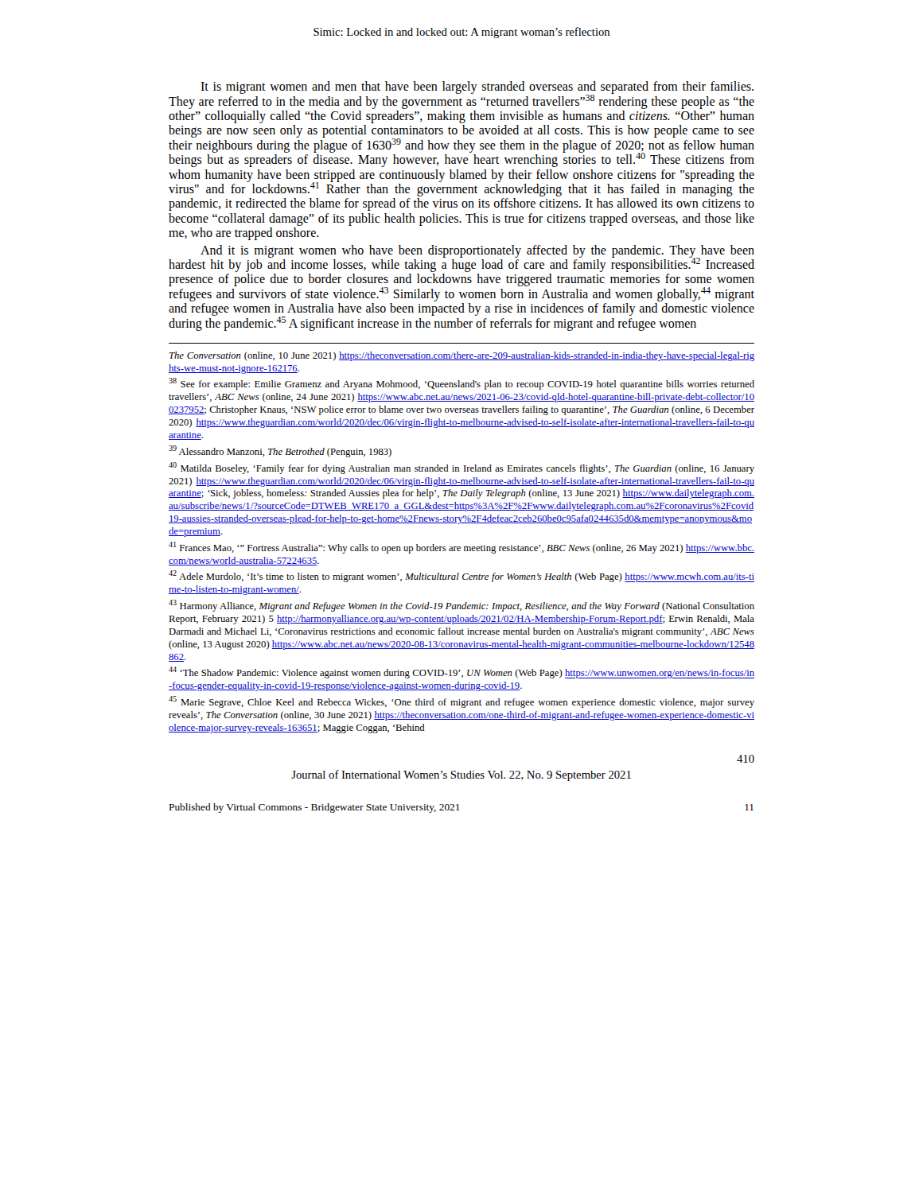Simic: Locked in and locked out: A migrant woman’s reflection
It is migrant women and men that have been largely stranded overseas and separated from their families. They are referred to in the media and by the government as “returned travellers”38 rendering these people as “the other” colloquially called “the Covid spreaders”, making them invisible as humans and citizens. “Other” human beings are now seen only as potential contaminators to be avoided at all costs. This is how people came to see their neighbours during the plague of 163039 and how they see them in the plague of 2020; not as fellow human beings but as spreaders of disease. Many however, have heart wrenching stories to tell.40 These citizens from whom humanity have been stripped are continuously blamed by their fellow onshore citizens for "spreading the virus" and for lockdowns.41 Rather than the government acknowledging that it has failed in managing the pandemic, it redirected the blame for spread of the virus on its offshore citizens. It has allowed its own citizens to become “collateral damage” of its public health policies. This is true for citizens trapped overseas, and those like me, who are trapped onshore.
And it is migrant women who have been disproportionately affected by the pandemic. They have been hardest hit by job and income losses, while taking a huge load of care and family responsibilities.42 Increased presence of police due to border closures and lockdowns have triggered traumatic memories for some women refugees and survivors of state violence.43 Similarly to women born in Australia and women globally,44 migrant and refugee women in Australia have also been impacted by a rise in incidences of family and domestic violence during the pandemic.45 A significant increase in the number of referrals for migrant and refugee women
The Conversation (online, 10 June 2021) https://theconversation.com/there-are-209-australian-kids-stranded-in-india-they-have-special-legal-rights-we-must-not-ignore-162176.
38 See for example: Emilie Gramenz and Aryana Mohmood, ‘Queensland's plan to recoup COVID-19 hotel quarantine bills worries returned travellers’, ABC News (online, 24 June 2021) https://www.abc.net.au/news/2021-06-23/covid-qld-hotel-quarantine-bill-private-debt-collector/100237952; Christopher Knaus, ‘NSW police error to blame over two overseas travellers failing to quarantine’, The Guardian (online, 6 December 2020) https://www.theguardian.com/world/2020/dec/06/virgin-flight-to-melbourne-advised-to-self-isolate-after-international-travellers-fail-to-quarantine.
39 Alessandro Manzoni, The Betrothed (Penguin, 1983)
40 Matilda Boseley, ‘Family fear for dying Australian man stranded in Ireland as Emirates cancels flights’, The Guardian (online, 16 January 2021) https://www.theguardian.com/world/2020/dec/06/virgin-flight-to-melbourne-advised-to-self-isolate-after-international-travellers-fail-to-quarantine; ‘Sick, jobless, homeless: Stranded Aussies plea for help’, The Daily Telegraph (online, 13 June 2021) https://www.dailytelegraph.com.au/subscribe/news/1/?sourceCode=DTWEB_WRE170_a_GGL&dest=https%3A%2F%2Fwww.dailytelegraph.com.au%2Fcoronavirus%2Fcovid19-aussies-stranded-overseas-plead-for-help-to-get-home%2Fnews-story%2F4defeac2ceb260be0c95afa0244635d0&memtype=anonymous&mode=premium.
41 Frances Mao, ‘” Fortress Australia”: Why calls to open up borders are meeting resistance’, BBC News (online, 26 May 2021) https://www.bbc.com/news/world-australia-57224635.
42 Adele Murdolo, ‘It’s time to listen to migrant women’, Multicultural Centre for Women’s Health (Web Page) https://www.mcwh.com.au/its-time-to-listen-to-migrant-women/.
43 Harmony Alliance, Migrant and Refugee Women in the Covid-19 Pandemic: Impact, Resilience, and the Way Forward (National Consultation Report, February 2021) 5 http://harmonyalliance.org.au/wp-content/uploads/2021/02/HA-Membership-Forum-Report.pdf; Erwin Renaldi, Mala Darmadi and Michael Li, ‘Coronavirus restrictions and economic fallout increase mental burden on Australia's migrant community’, ABC News (online, 13 August 2020) https://www.abc.net.au/news/2020-08-13/coronavirus-mental-health-migrant-communities-melbourne-lockdown/12548862.
44 ‘The Shadow Pandemic: Violence against women during COVID-19’, UN Women (Web Page) https://www.unwomen.org/en/news/in-focus/in-focus-gender-equality-in-covid-19-response/violence-against-women-during-covid-19.
45 Marie Segrave, Chloe Keel and Rebecca Wickes, ‘One third of migrant and refugee women experience domestic violence, major survey reveals’, The Conversation (online, 30 June 2021) https://theconversation.com/one-third-of-migrant-and-refugee-women-experience-domestic-violence-major-survey-reveals-163651; Maggie Coggan, ‘Behind
410
Journal of International Women’s Studies Vol. 22, No. 9 September 2021
Published by Virtual Commons - Bridgewater State University, 2021 11